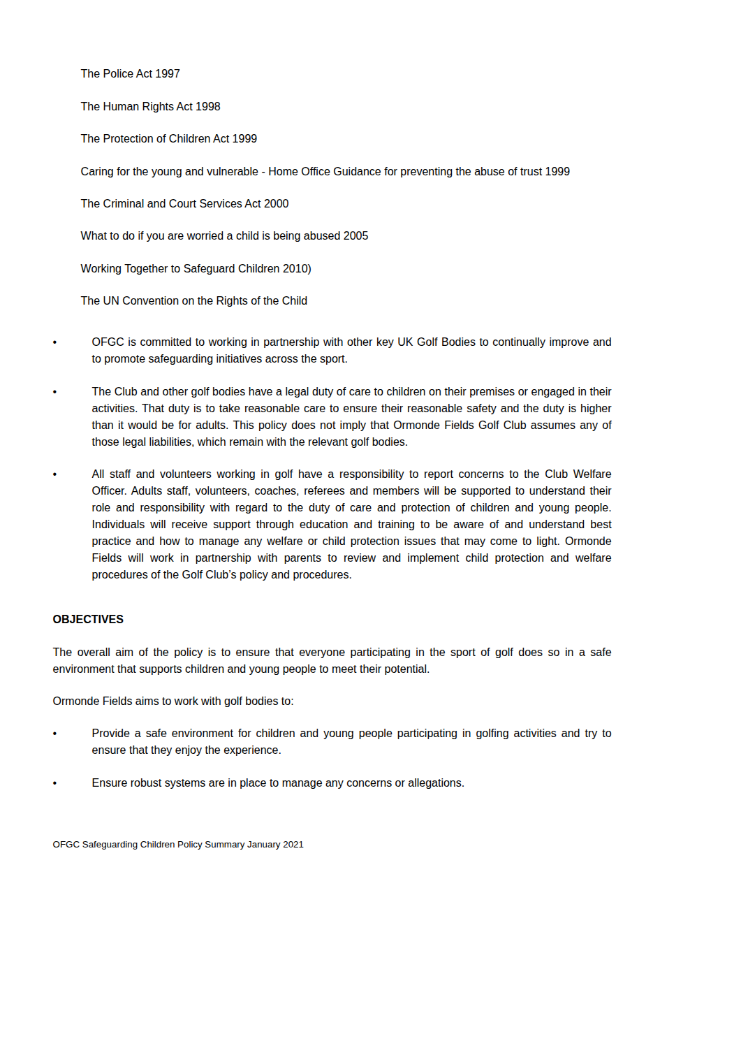The Police Act 1997
The Human Rights Act 1998
The Protection of Children Act 1999
Caring for the young and vulnerable - Home Office Guidance for preventing the abuse of trust 1999
The Criminal and Court Services Act 2000
What to do if you are worried a child is being abused 2005
Working Together to Safeguard Children 2010)
The UN Convention on the Rights of the Child
• OFGC is committed to working in partnership with other key UK Golf Bodies to continually improve and to promote safeguarding initiatives across the sport.
• The Club and other golf bodies have a legal duty of care to children on their premises or engaged in their activities. That duty is to take reasonable care to ensure their reasonable safety and the duty is higher than it would be for adults. This policy does not imply that Ormonde Fields Golf Club assumes any of those legal liabilities, which remain with the relevant golf bodies.
• All staff and volunteers working in golf have a responsibility to report concerns to the Club Welfare Officer. Adults staff, volunteers, coaches, referees and members will be supported to understand their role and responsibility with regard to the duty of care and protection of children and young people. Individuals will receive support through education and training to be aware of and understand best practice and how to manage any welfare or child protection issues that may come to light. Ormonde Fields will work in partnership with parents to review and implement child protection and welfare procedures of the Golf Club’s policy and procedures.
OBJECTIVES
The overall aim of the policy is to ensure that everyone participating in the sport of golf does so in a safe environment that supports children and young people to meet their potential.
Ormonde Fields aims to work with golf bodies to:
• Provide a safe environment for children and young people participating in golfing activities and try to ensure that they enjoy the experience.
• Ensure robust systems are in place to manage any concerns or allegations.
OFGC Safeguarding Children Policy Summary January 2021